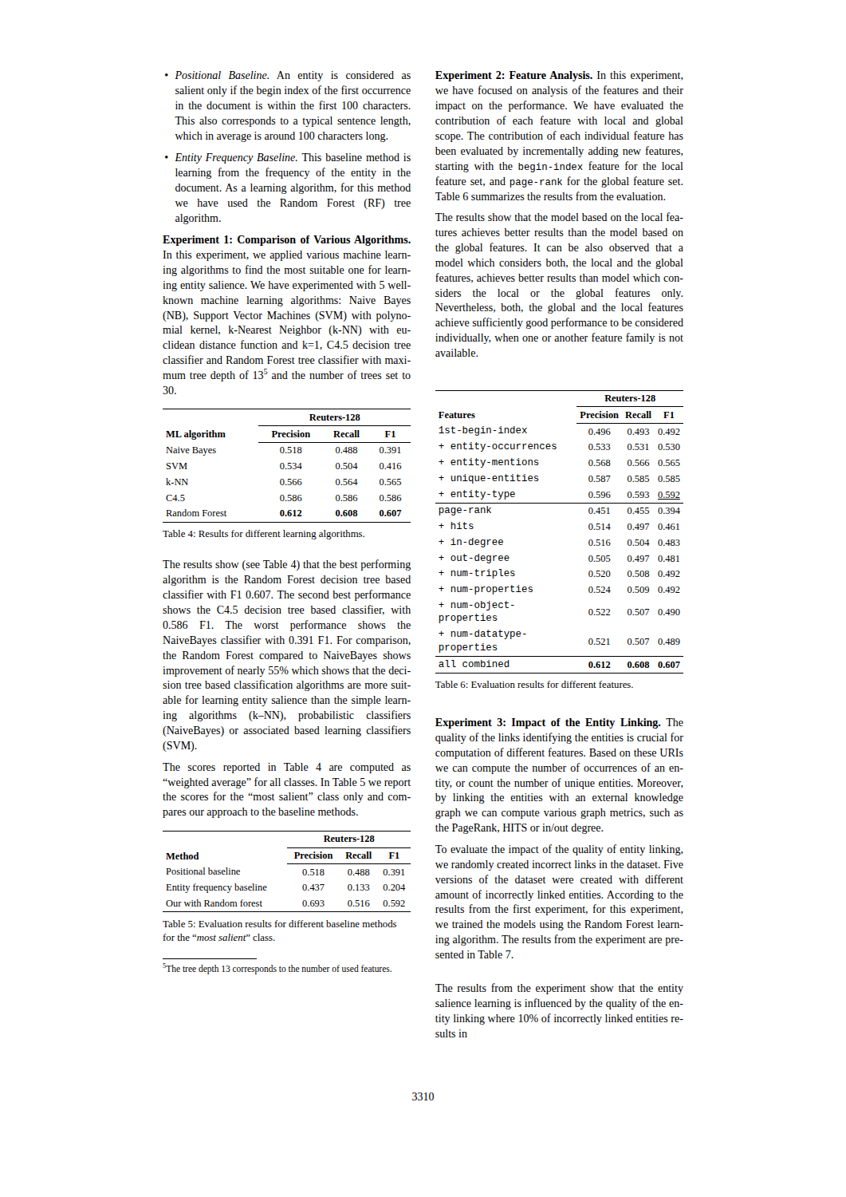Positional Baseline. An entity is considered as salient only if the begin index of the first occurrence in the document is within the first 100 characters. This also corresponds to a typical sentence length, which in average is around 100 characters long.
Entity Frequency Baseline. This baseline method is learning from the frequency of the entity in the document. As a learning algorithm, for this method we have used the Random Forest (RF) tree algorithm.
Experiment 1: Comparison of Various Algorithms. In this experiment, we applied various machine learning algorithms to find the most suitable one for learning entity salience. We have experimented with 5 well-known machine learning algorithms: Naive Bayes (NB), Support Vector Machines (SVM) with polynomial kernel, k-Nearest Neighbor (k-NN) with euclidean distance function and k=1, C4.5 decision tree classifier and Random Forest tree classifier with maximum tree depth of 135 and the number of trees set to 30.
| ML algorithm | Reuters-128 |
| --- | --- |
| Precision | Recall | F1 |
| Naive Bayes | 0.518 | 0.488 | 0.391 |
| SVM | 0.534 | 0.504 | 0.416 |
| k-NN | 0.566 | 0.564 | 0.565 |
| C4.5 | 0.586 | 0.586 | 0.586 |
| Random Forest | 0.612 | 0.608 | 0.607 |
Table 4: Results for different learning algorithms.
The results show (see Table 4) that the best performing algorithm is the Random Forest decision tree based classifier with F1 0.607. The second best performance shows the C4.5 decision tree based classifier, with 0.586 F1. The worst performance shows the NaiveBayes classifier with 0.391 F1. For comparison, the Random Forest compared to NaiveBayes shows improvement of nearly 55% which shows that the decision tree based classification algorithms are more suitable for learning entity salience than the simple learning algorithms (k–NN), probabilistic classifiers (NaiveBayes) or associated based learning classifiers (SVM).
The scores reported in Table 4 are computed as “weighted average” for all classes. In Table 5 we report the scores for the “most salient” class only and compares our approach to the baseline methods.
| Method | Reuters-128 |
| --- | --- |
| Precision | Recall | F1 |
| Positional baseline | 0.518 | 0.488 | 0.391 |
| Entity frequency baseline | 0.437 | 0.133 | 0.204 |
| Our with Random forest | 0.693 | 0.516 | 0.592 |
Table 5: Evaluation results for different baseline methods for the “most salient” class.
5The tree depth 13 corresponds to the number of used features.
Experiment 2: Feature Analysis. In this experiment, we have focused on analysis of the features and their impact on the performance. We have evaluated the contribution of each feature with local and global scope. The contribution of each individual feature has been evaluated by incrementally adding new features, starting with the begin-index feature for the local feature set, and page-rank for the global feature set. Table 6 summarizes the results from the evaluation.
The results show that the model based on the local features achieves better results than the model based on the global features. It can be also observed that a model which considers both, the local and the global features, achieves better results than model which considers the local or the global features only. Nevertheless, both, the global and the local features achieve sufficiently good performance to be considered individually, when one or another feature family is not available.
| Features | Reuters-128 |
| --- | --- |
| Precision | Recall | F1 |
| 1st-begin-index | 0.496 | 0.493 | 0.492 |
| + entity-occurrences | 0.533 | 0.531 | 0.530 |
| + entity-mentions | 0.568 | 0.566 | 0.565 |
| + unique-entities | 0.587 | 0.585 | 0.585 |
| + entity-type | 0.596 | 0.593 | 0.592 |
| page-rank | 0.451 | 0.455 | 0.394 |
| + hits | 0.514 | 0.497 | 0.461 |
| + in-degree | 0.516 | 0.504 | 0.483 |
| + out-degree | 0.505 | 0.497 | 0.481 |
| + num-triples | 0.520 | 0.508 | 0.492 |
| + num-properties | 0.524 | 0.509 | 0.492 |
| + num-object-properties | 0.522 | 0.507 | 0.490 |
| + num-datatype-properties | 0.521 | 0.507 | 0.489 |
| all combined | 0.612 | 0.608 | 0.607 |
Table 6: Evaluation results for different features.
Experiment 3: Impact of the Entity Linking. The quality of the links identifying the entities is crucial for computation of different features. Based on these URIs we can compute the number of occurrences of an entity, or count the number of unique entities. Moreover, by linking the entities with an external knowledge graph we can compute various graph metrics, such as the PageRank, HITS or in/out degree.
To evaluate the impact of the quality of entity linking, we randomly created incorrect links in the dataset. Five versions of the dataset were created with different amount of incorrectly linked entities. According to the results from the first experiment, for this experiment, we trained the models using the Random Forest learning algorithm. The results from the experiment are presented in Table 7.
The results from the experiment show that the entity salience learning is influenced by the quality of the entity linking where 10% of incorrectly linked entities results in
3310